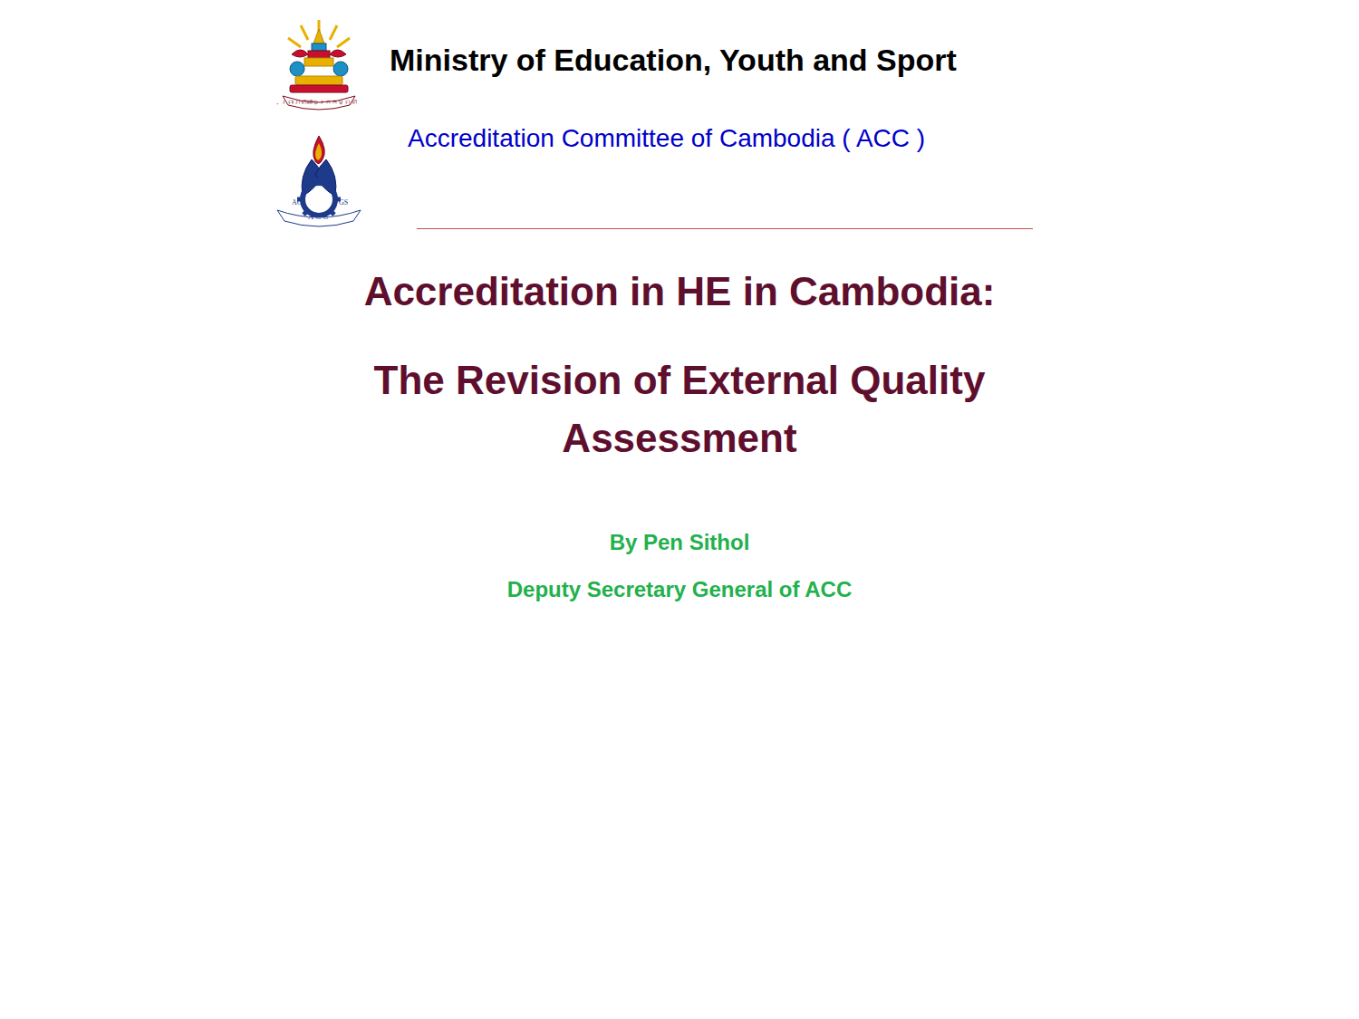ព្រះរាជាណាចក្រកម្ពុជា
ACC AC GS
Ministry of Education, Youth and Sport
Accreditation Committee of Cambodia ( ACC )
Accreditation in HE in Cambodia: The Revision of External Quality Assessment
By Pen Sithol Deputy Secretary General of ACC